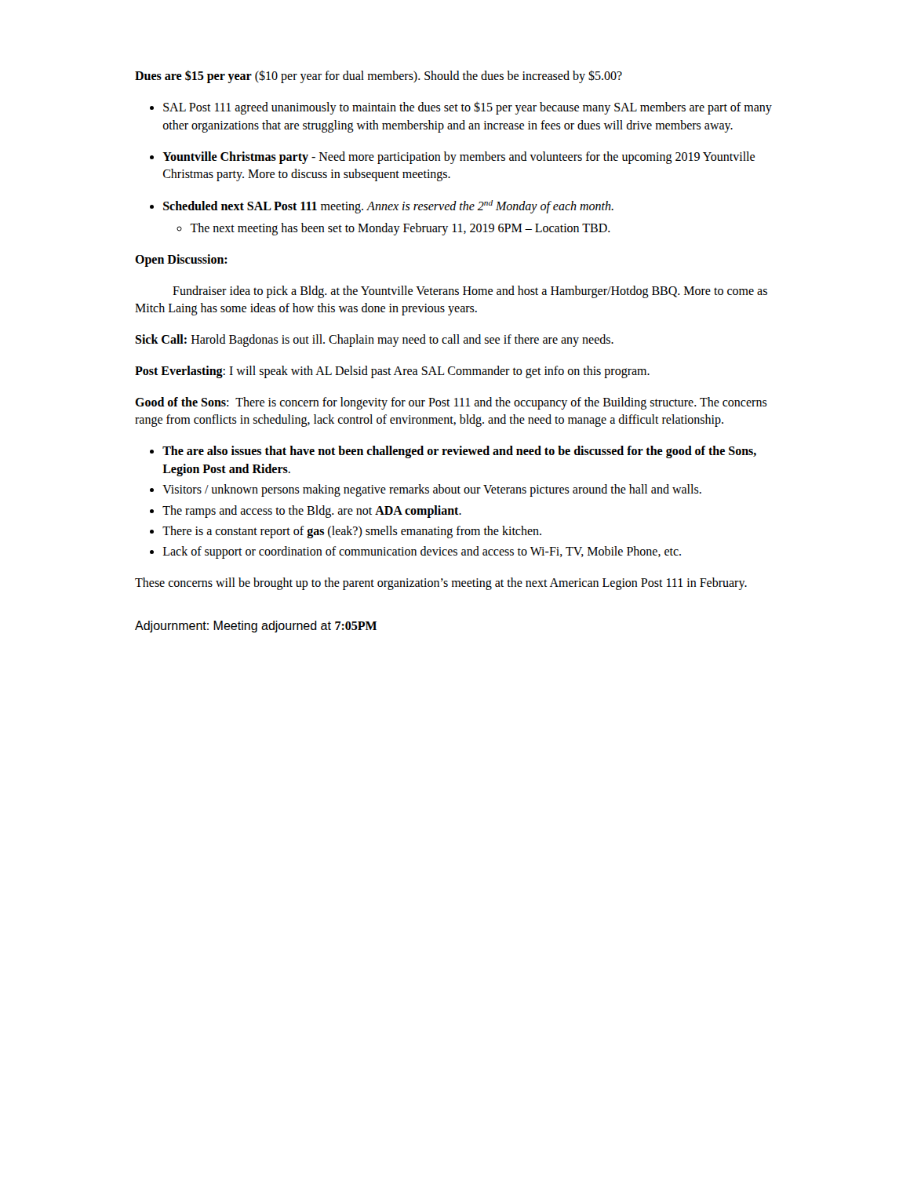Dues are $15 per year ($10 per year for dual members). Should the dues be increased by $5.00?
SAL Post 111 agreed unanimously to maintain the dues set to $15 per year because many SAL members are part of many other organizations that are struggling with membership and an increase in fees or dues will drive members away.
Yountville Christmas party - Need more participation by members and volunteers for the upcoming 2019 Yountville Christmas party. More to discuss in subsequent meetings.
Scheduled next SAL Post 111 meeting. Annex is reserved the 2nd Monday of each month.
The next meeting has been set to Monday February 11, 2019 6PM – Location TBD.
Open Discussion:
Fundraiser idea to pick a Bldg. at the Yountville Veterans Home and host a Hamburger/Hotdog BBQ. More to come as Mitch Laing has some ideas of how this was done in previous years.
Sick Call: Harold Bagdonas is out ill. Chaplain may need to call and see if there are any needs.
Post Everlasting: I will speak with AL Delsid past Area SAL Commander to get info on this program.
Good of the Sons: There is concern for longevity for our Post 111 and the occupancy of the Building structure. The concerns range from conflicts in scheduling, lack control of environment, bldg. and the need to manage a difficult relationship.
The are also issues that have not been challenged or reviewed and need to be discussed for the good of the Sons, Legion Post and Riders.
Visitors / unknown persons making negative remarks about our Veterans pictures around the hall and walls.
The ramps and access to the Bldg. are not ADA compliant.
There is a constant report of gas (leak?) smells emanating from the kitchen.
Lack of support or coordination of communication devices and access to Wi-Fi, TV, Mobile Phone, etc.
These concerns will be brought up to the parent organization’s meeting at the next American Legion Post 111 in February.
Adjournment: Meeting adjourned at 7:05PM